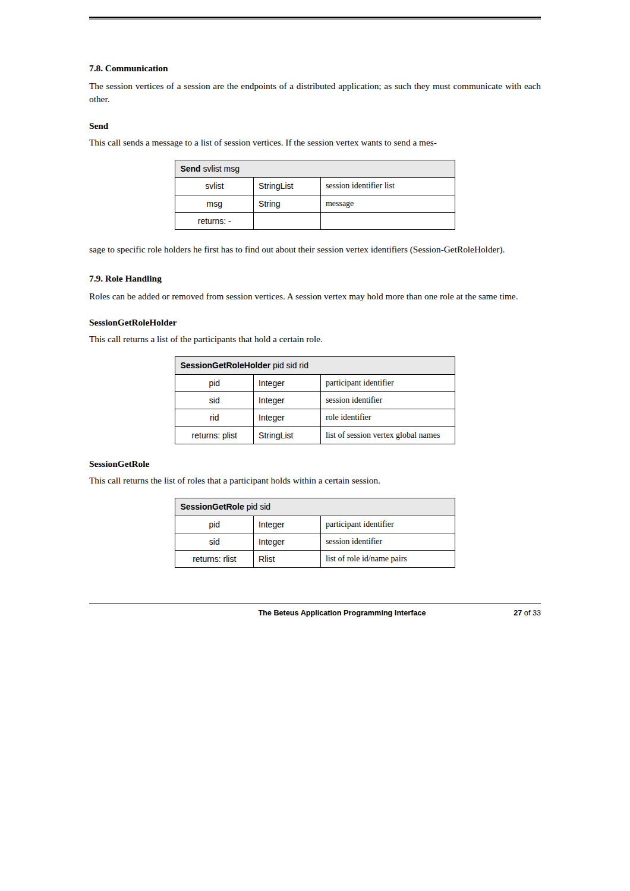7.8. Communication
The session vertices of a session are the endpoints of a distributed application; as such they must communicate with each other.
Send
This call sends a message to a list of session vertices. If the session vertex wants to send a mes-
| Send svlist msg |
| --- |
| svlist | StringList | session identifier list |
| msg | String | message |
| returns: - | | |
sage to specific role holders he first has to find out about their session vertex identifiers (Session-GetRoleHolder).
7.9. Role Handling
Roles can be added or removed from session vertices. A session vertex may hold more than one role at the same time.
SessionGetRoleHolder
This call returns a list of the participants that hold a certain role.
| SessionGetRoleHolder pid sid rid |
| --- |
| pid | Integer | participant identifier |
| sid | Integer | session identifier |
| rid | Integer | role identifier |
| returns: plist | StringList | list of session vertex global names |
SessionGetRole
This call returns the list of roles that a participant holds within a certain session.
| SessionGetRole pid sid |
| --- |
| pid | Integer | participant identifier |
| sid | Integer | session identifier |
| returns: rlist | Rlist | list of role id/name pairs |
The Beteus Application Programming Interface
27 of 33